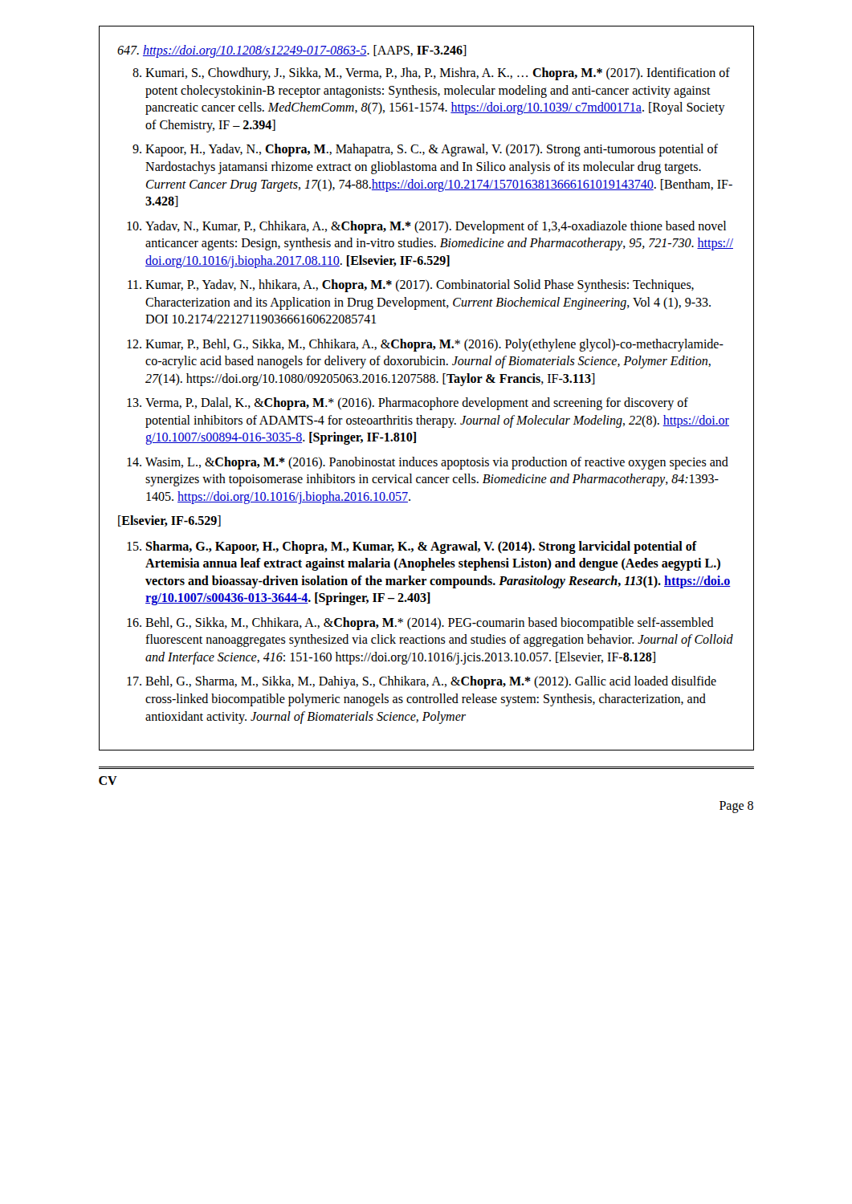647. https://doi.org/10.1208/s12249-017-0863-5. [AAPS, IF-3.246]
Kumari, S., Chowdhury, J., Sikka, M., Verma, P., Jha, P., Mishra, A. K., … Chopra, M.* (2017). Identification of potent cholecystokinin-B receptor antagonists: Synthesis, molecular modeling and anti-cancer activity against pancreatic cancer cells. MedChemComm, 8(7), 1561-1574. https://doi.org/10.1039/ c7md00171a. [Royal Society of Chemistry, IF – 2.394]
Kapoor, H., Yadav, N., Chopra, M., Mahapatra, S. C., & Agrawal, V. (2017). Strong anti-tumorous potential of Nardostachys jatamansi rhizome extract on glioblastoma and In Silico analysis of its molecular drug targets. Current Cancer Drug Targets, 17(1), 74-88.https://doi.org/10.2174/1570163813666161019143740. [Bentham, IF-3.428]
Yadav, N., Kumar, P., Chhikara, A., &Chopra, M.* (2017). Development of 1,3,4-oxadiazole thione based novel anticancer agents: Design, synthesis and in-vitro studies. Biomedicine and Pharmacotherapy, 95, 721-730. https://doi.org/10.1016/j.biopha.2017.08.110. [Elsevier, IF-6.529]
Kumar, P., Yadav, N., hhikara, A., Chopra, M.* (2017). Combinatorial Solid Phase Synthesis: Techniques, Characterization and its Application in Drug Development, Current Biochemical Engineering, Vol 4 (1), 9-33. DOI 10.2174/2212711903666160622085741
Kumar, P., Behl, G., Sikka, M., Chhikara, A., &Chopra, M.* (2016). Poly(ethylene glycol)-co-methacrylamide-co-acrylic acid based nanogels for delivery of doxorubicin. Journal of Biomaterials Science, Polymer Edition, 27(14). https://doi.org/10.1080/09205063.2016.1207588. [Taylor & Francis, IF-3.113]
Verma, P., Dalal, K., &Chopra, M.* (2016). Pharmacophore development and screening for discovery of potential inhibitors of ADAMTS-4 for osteoarthritis therapy. Journal of Molecular Modeling, 22(8). https://doi.org/10.1007/s00894-016-3035-8. [Springer, IF-1.810]
Wasim, L., &Chopra, M.* (2016). Panobinostat induces apoptosis via production of reactive oxygen species and synergizes with topoisomerase inhibitors in cervical cancer cells. Biomedicine and Pharmacotherapy, 84: 1393-1405. https://doi.org/10.1016/j.biopha.2016.10.057.
[Elsevier, IF-6.529]
Sharma, G., Kapoor, H., Chopra, M., Kumar, K., & Agrawal, V. (2014). Strong larvicidal potential of Artemisia annua leaf extract against malaria (Anopheles stephensi Liston) and dengue (Aedes aegypti L.) vectors and bioassay-driven isolation of the marker compounds. Parasitology Research, 113(1). https://doi.org/10.1007/s00436-013-3644-4. [Springer, IF – 2.403]
Behl, G., Sikka, M., Chhikara, A., &Chopra, M.* (2014). PEG-coumarin based biocompatible self-assembled fluorescent nanoaggregates synthesized via click reactions and studies of aggregation behavior. Journal of Colloid and Interface Science, 416: 151-160 https://doi.org/10.1016/j.jcis.2013.10.057. [Elsevier, IF-8.128]
Behl, G., Sharma, M., Sikka, M., Dahiya, S., Chhikara, A., &Chopra, M.* (2012). Gallic acid loaded disulfide cross-linked biocompatible polymeric nanogels as controlled release system: Synthesis, characterization, and antioxidant activity. Journal of Biomaterials Science, Polymer
CV
Page 8